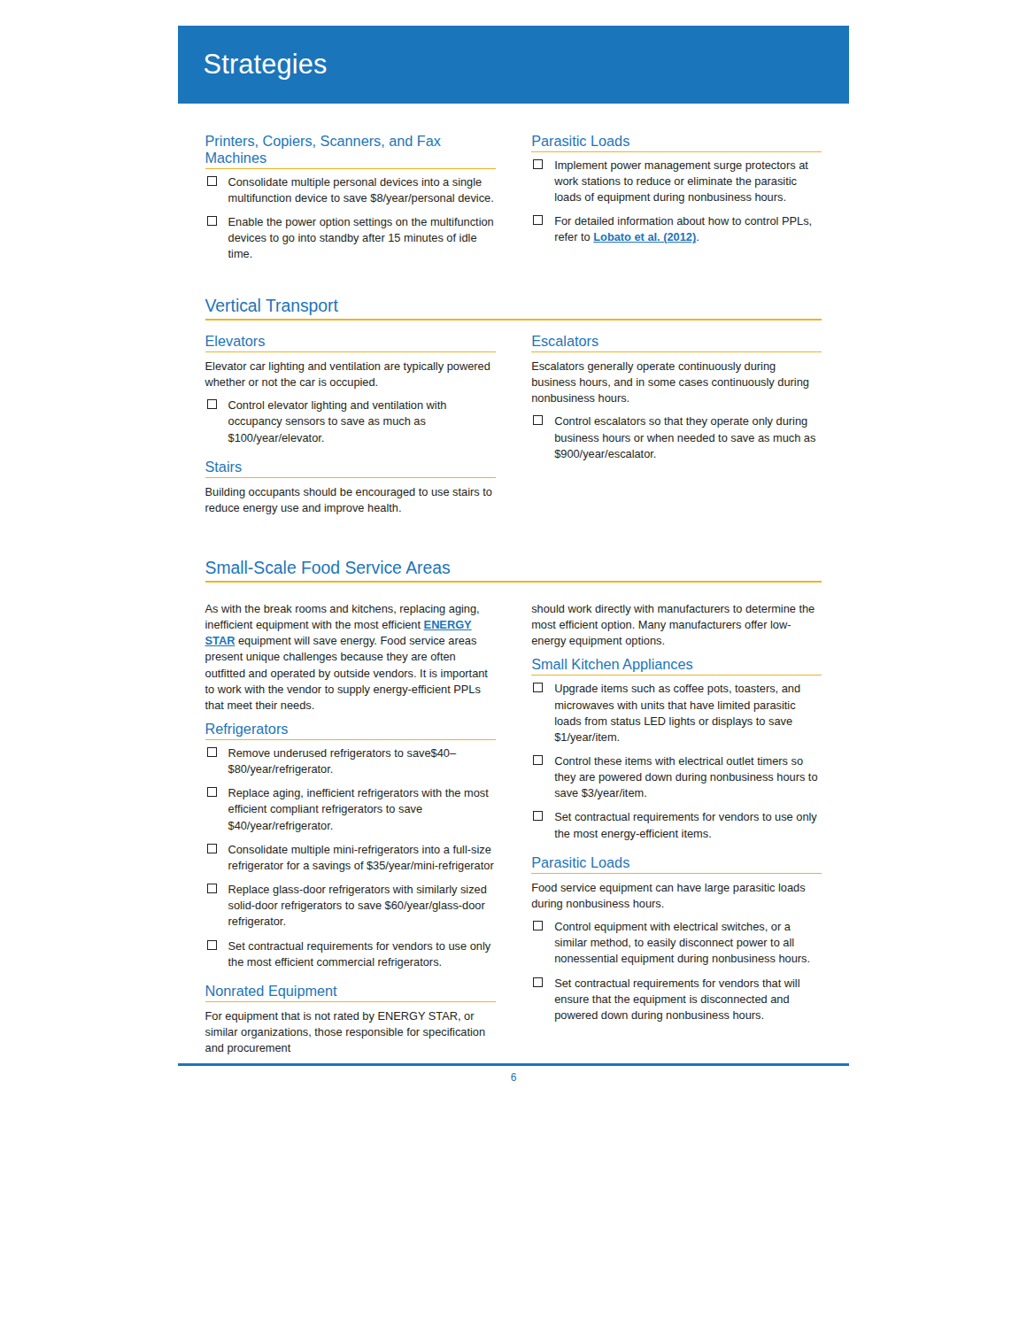Strategies
Printers, Copiers, Scanners, and Fax Machines
Consolidate multiple personal devices into a single multifunction device to save $8/year/personal device.
Enable the power option settings on the multifunction devices to go into standby after 15 minutes of idle time.
Parasitic Loads
Implement power management surge protectors at work stations to reduce or eliminate the parasitic loads of equipment during nonbusiness hours.
For detailed information about how to control PPLs, refer to Lobato et al. (2012).
Vertical Transport
Elevators
Elevator car lighting and ventilation are typically powered whether or not the car is occupied.
Control elevator lighting and ventilation with occupancy sensors to save as much as $100/year/elevator.
Stairs
Building occupants should be encouraged to use stairs to reduce energy use and improve health.
Escalators
Escalators generally operate continuously during business hours, and in some cases continuously during nonbusiness hours.
Control escalators so that they operate only during business hours or when needed to save as much as $900/year/escalator.
Small-Scale Food Service Areas
As with the break rooms and kitchens, replacing aging, inefficient equipment with the most efficient ENERGY STAR equipment will save energy. Food service areas present unique challenges because they are often outfitted and operated by outside vendors. It is important to work with the vendor to supply energy-efficient PPLs that meet their needs.
Refrigerators
Remove underused refrigerators to save$40–$80/year/refrigerator.
Replace aging, inefficient refrigerators with the most efficient compliant refrigerators to save $40/year/refrigerator.
Consolidate multiple mini-refrigerators into a full-size refrigerator for a savings of $35/year/mini-refrigerator
Replace glass-door refrigerators with similarly sized solid-door refrigerators to save $60/year/glass-door refrigerator.
Set contractual requirements for vendors to use only the most efficient commercial refrigerators.
Nonrated Equipment
For equipment that is not rated by ENERGY STAR, or similar organizations, those responsible for specification and procurement
should work directly with manufacturers to determine the most efficient option. Many manufacturers offer low-energy equipment options.
Small Kitchen Appliances
Upgrade items such as coffee pots, toasters, and microwaves with units that have limited parasitic loads from status LED lights or displays to save $1/year/item.
Control these items with electrical outlet timers so they are powered down during nonbusiness hours to save $3/year/item.
Set contractual requirements for vendors to use only the most energy-efficient items.
Parasitic Loads
Food service equipment can have large parasitic loads during nonbusiness hours.
Control equipment with electrical switches, or a similar method, to easily disconnect power to all nonessential equipment during nonbusiness hours.
Set contractual requirements for vendors that will ensure that the equipment is disconnected and powered down during nonbusiness hours.
6